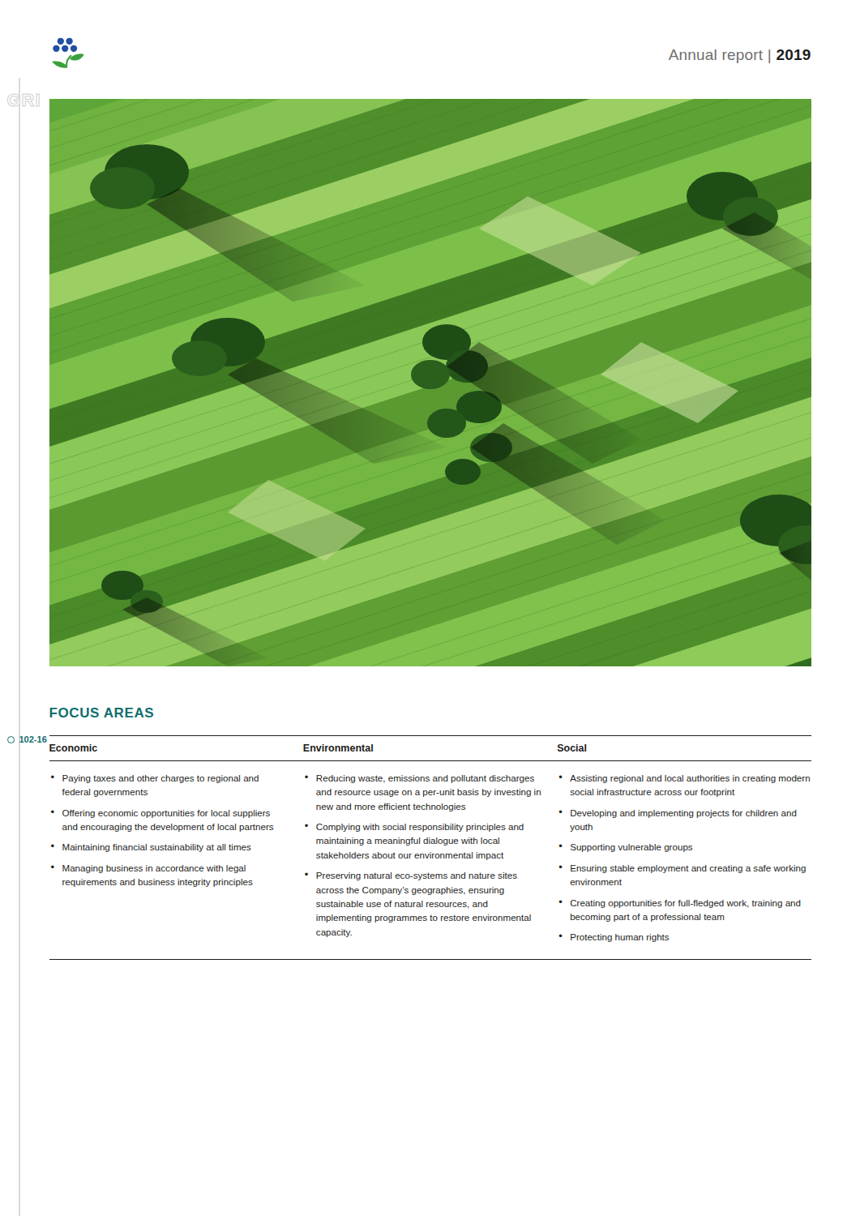GRI
Annual report | 2019
102-16
FOCUS AREAS
| Economic | Environmental | Social |
| --- | --- | --- |
| Paying taxes and other charges to regional and federal governments Offering economic opportunities for local suppliers and encouraging the development of local partners Maintaining financial sustainability at all times Managing business in accordance with legal requirements and business integrity principles | Reducing waste, emissions and pollutant discharges and resource usage on a per-unit basis by investing in new and more efficient technologies Complying with social responsibility principles and maintaining a meaningful dialogue with local stakeholders about our environmental impact Preserving natural eco-systems and nature sites across the Company’s geographies, ensuring sustainable use of natural resources, and implementing programmes to restore environmental capacity. | Assisting regional and local authorities in creating modern social infrastructure across our footprint Developing and implementing projects for children and youth Supporting vulnerable groups Ensuring stable employment and creating a safe working environment Creating opportunities for full-fledged work, training and becoming part of a professional team Protecting human rights |